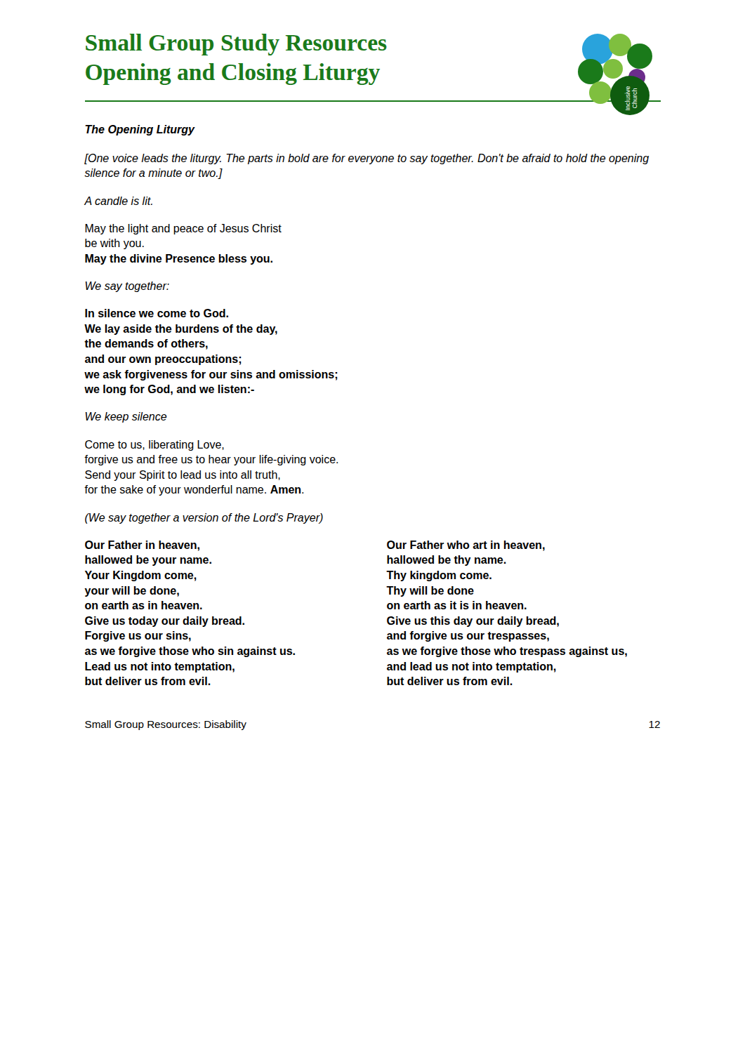Small Group Study Resources
Opening and Closing Liturgy
Inclusive Church
The Opening Liturgy
[One voice leads the liturgy. The parts in bold are for everyone to say together. Don't be afraid to hold the opening silence for a minute or two.]
A candle is lit.
May the light and peace of Jesus Christ
be with you.
May the divine Presence bless you.
We say together:
In silence we come to God.
We lay aside the burdens of the day,
the demands of others,
and our own preoccupations;
we ask forgiveness for our sins and omissions;
we long for God, and we listen:-
We keep silence
Come to us, liberating Love,
forgive us and free us to hear your life-giving voice.
Send your Spirit to lead us into all truth,
for the sake of your wonderful name. Amen.
(We say together a version of the Lord's Prayer)
Our Father in heaven,
hallowed be your name.
Your Kingdom come,
your will be done,
on earth as in heaven.
Give us today our daily bread.
Forgive us our sins,
as we forgive those who sin against us.
Lead us not into temptation,
but deliver us from evil.
Our Father who art in heaven,
hallowed be thy name.
Thy kingdom come.
Thy will be done
on earth as it is in heaven.
Give us this day our daily bread,
and forgive us our trespasses,
as we forgive those who trespass against us,
and lead us not into temptation,
but deliver us from evil.
Small Group Resources: Disability 12